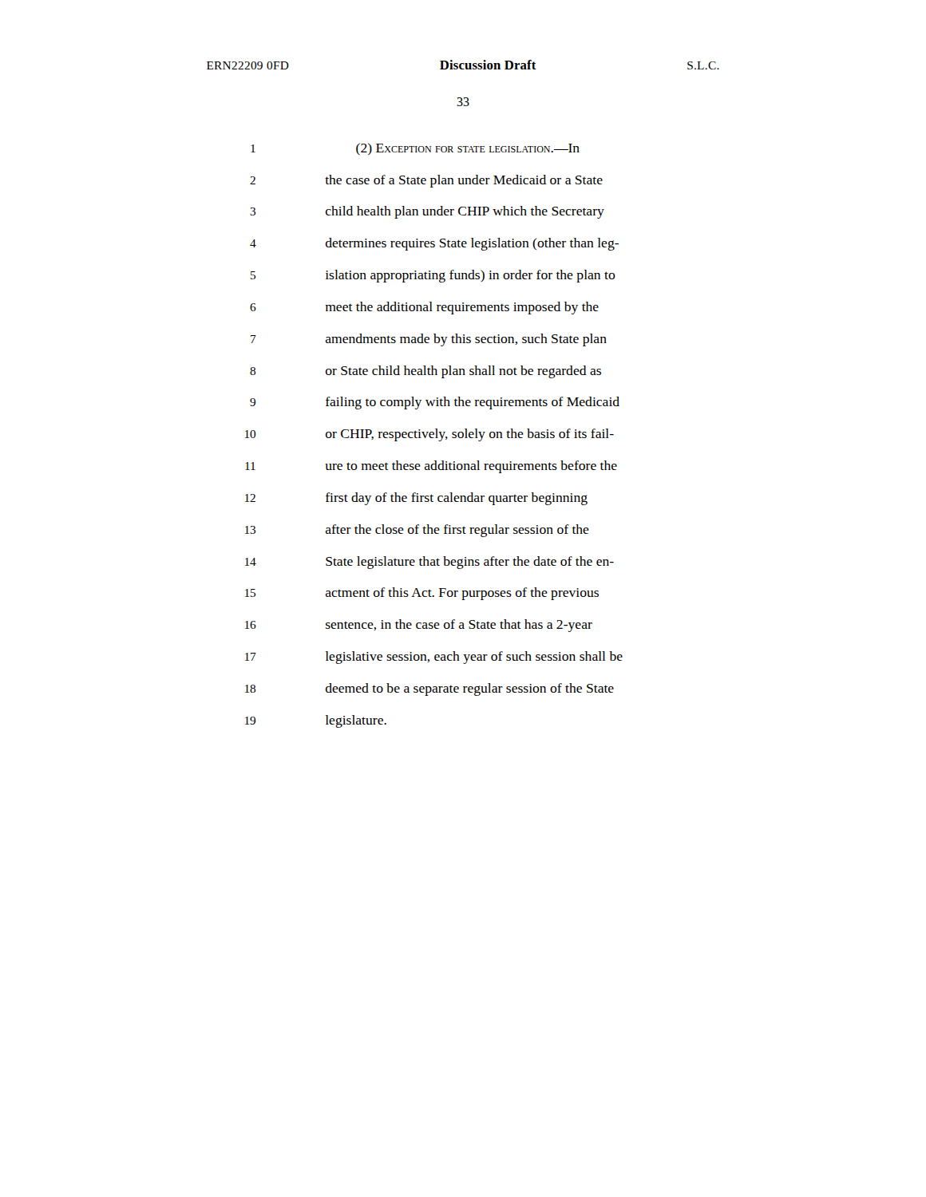ERN22209 0FD Discussion Draft S.L.C.
33
(2) Exception for state legislation.—In
the case of a State plan under Medicaid or a State
child health plan under CHIP which the Secretary
determines requires State legislation (other than leg-
islation appropriating funds) in order for the plan to
meet the additional requirements imposed by the
amendments made by this section, such State plan
or State child health plan shall not be regarded as
failing to comply with the requirements of Medicaid
or CHIP, respectively, solely on the basis of its fail-
ure to meet these additional requirements before the
first day of the first calendar quarter beginning
after the close of the first regular session of the
State legislature that begins after the date of the en-
actment of this Act. For purposes of the previous
sentence, in the case of a State that has a 2-year
legislative session, each year of such session shall be
deemed to be a separate regular session of the State
legislature.